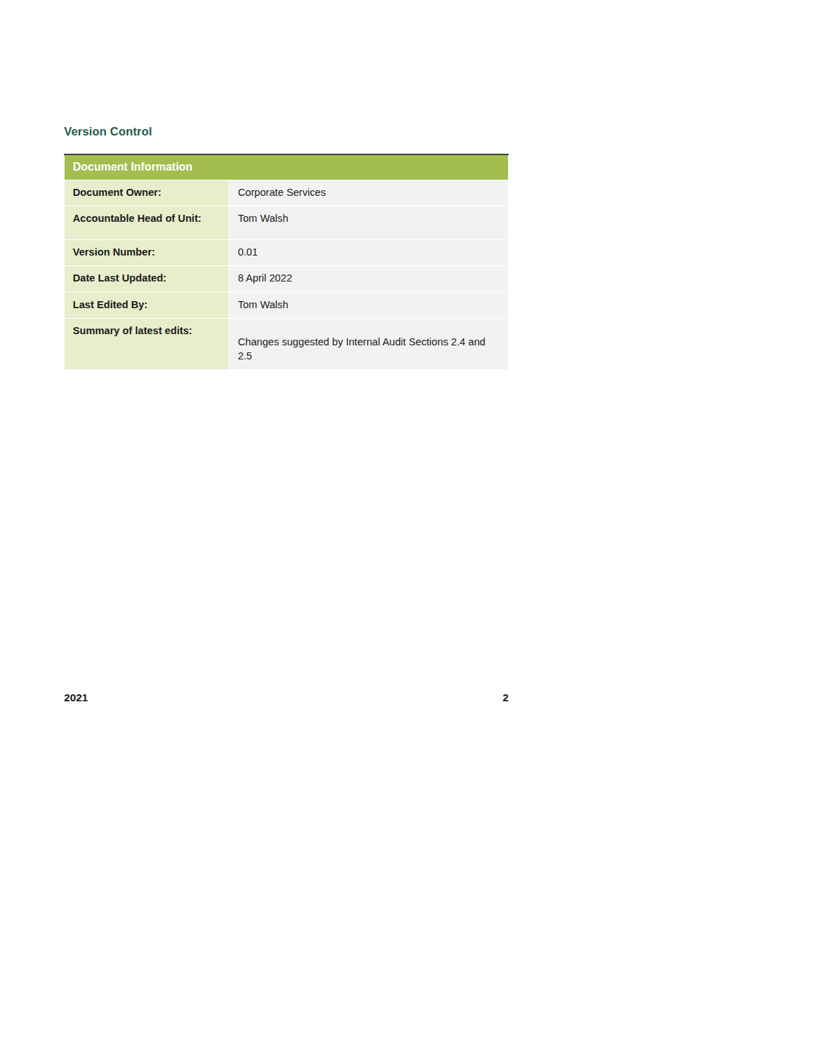Version Control
| Document Information |
| --- |
| Document Owner: | Corporate Services |
| Accountable Head of Unit: | Tom Walsh |
| Version Number: | 0.01 |
| Date Last Updated: | 8 April 2022 |
| Last Edited By: | Tom Walsh |
| Summary of latest edits: | Changes suggested by Internal Audit Sections 2.4 and 2.5 |
2021 2